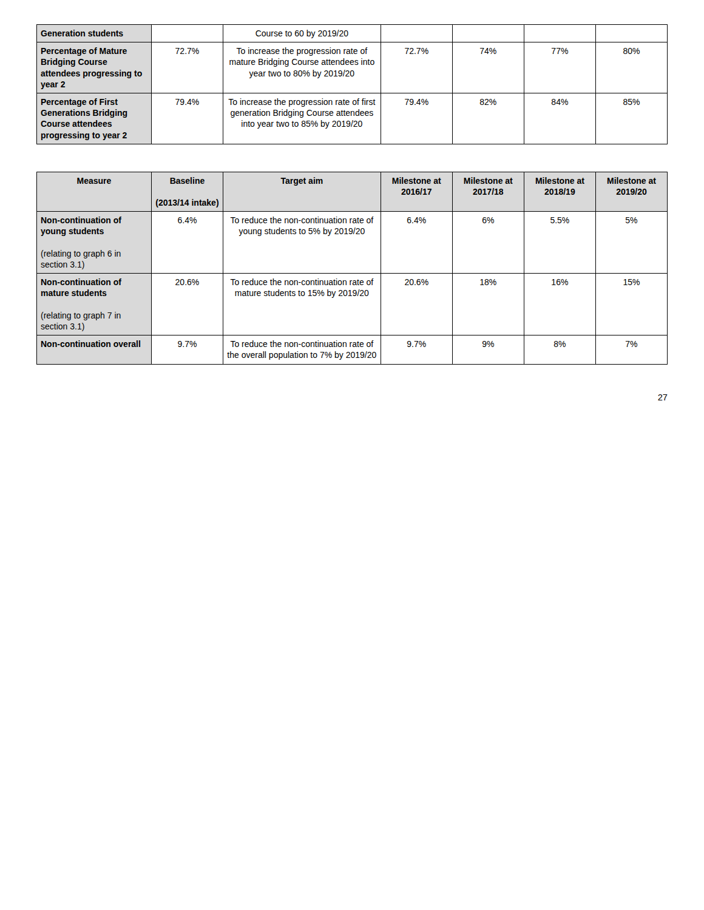| Generation students | | Course to 60 by 2019/20 | | | | |
| Percentage of Mature Bridging Course attendees progressing to year 2 | 72.7% | To increase the progression rate of mature Bridging Course attendees into year two to 80% by 2019/20 | 72.7% | 74% | 77% | 80% |
| Percentage of First Generations Bridging Course attendees progressing to year 2 | 79.4% | To increase the progression rate of first generation Bridging Course attendees into year two to 85% by 2019/20 | 79.4% | 82% | 84% | 85% |
| Measure | Baseline (2013/14 intake) | Target aim | Milestone at 2016/17 | Milestone at 2017/18 | Milestone at 2018/19 | Milestone at 2019/20 |
| --- | --- | --- | --- | --- | --- | --- |
| Non-continuation of young students (relating to graph 6 in section 3.1) | 6.4% | To reduce the non-continuation rate of young students to 5% by 2019/20 | 6.4% | 6% | 5.5% | 5% |
| Non-continuation of mature students (relating to graph 7 in section 3.1) | 20.6% | To reduce the non-continuation rate of mature students to 15% by 2019/20 | 20.6% | 18% | 16% | 15% |
| Non-continuation overall | 9.7% | To reduce the non-continuation rate of the overall population to 7% by 2019/20 | 9.7% | 9% | 8% | 7% |
27